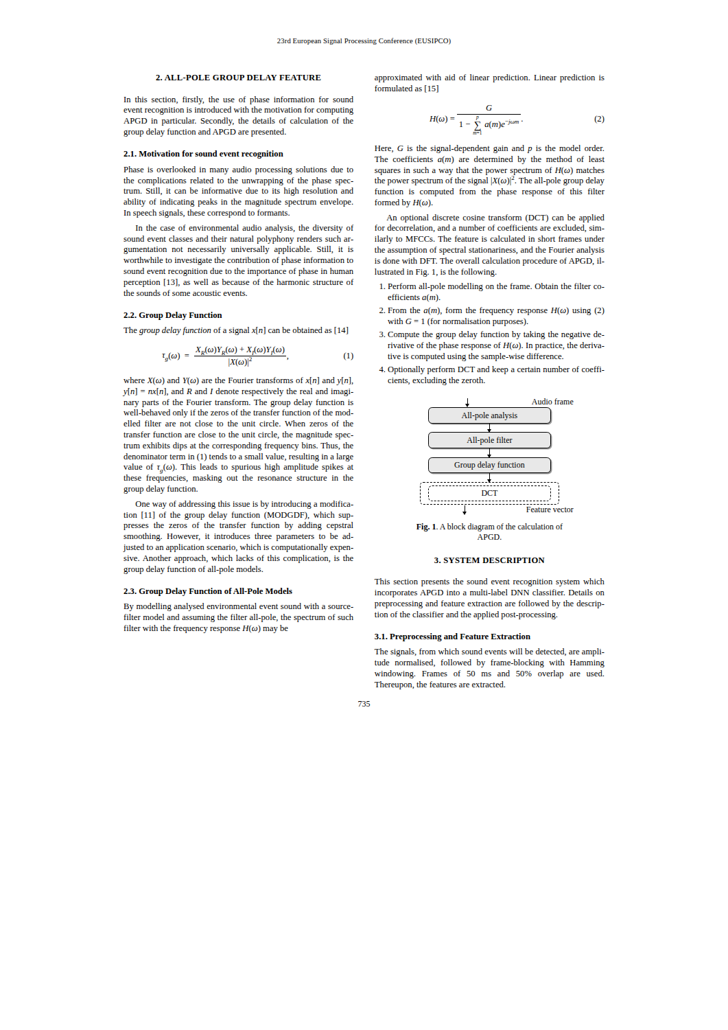23rd European Signal Processing Conference (EUSIPCO)
2. ALL-POLE GROUP DELAY FEATURE
In this section, firstly, the use of phase information for sound event recognition is introduced with the motivation for computing APGD in particular. Secondly, the details of calculation of the group delay function and APGD are presented.
2.1. Motivation for sound event recognition
Phase is overlooked in many audio processing solutions due to the complications related to the unwrapping of the phase spectrum. Still, it can be informative due to its high resolution and ability of indicating peaks in the magnitude spectrum envelope. In speech signals, these correspond to formants.
In the case of environmental audio analysis, the diversity of sound event classes and their natural polyphony renders such argumentation not necessarily universally applicable. Still, it is worthwhile to investigate the contribution of phase information to sound event recognition due to the importance of phase in human perception [13], as well as because of the harmonic structure of the sounds of some acoustic events.
2.2. Group Delay Function
The group delay function of a signal x[n] can be obtained as [14]
τg(ω) = XR(ω)YR(ω) + XI(ω)YI(ω) |X(ω)|2 ,
(1)
where X(ω) and Y(ω) are the Fourier transforms of x[n] and y[n], y[n] = nx[n], and R and I denote respectively the real and imaginary parts of the Fourier transform. The group delay function is well-behaved only if the zeros of the transfer function of the modelled filter are not close to the unit circle. When zeros of the transfer function are close to the unit circle, the magnitude spectrum exhibits dips at the corresponding frequency bins. Thus, the denominator term in (1) tends to a small value, resulting in a large value of τg(ω). This leads to spurious high amplitude spikes at these frequencies, masking out the resonance structure in the group delay function.
One way of addressing this issue is by introducing a modification [11] of the group delay function (MODGDF), which suppresses the zeros of the transfer function by adding cepstral smoothing. However, it introduces three parameters to be adjusted to an application scenario, which is computationally expensive. Another approach, which lacks of this complication, is the group delay function of all-pole models.
2.3. Group Delay Function of All-Pole Models
By modelling analysed environmental event sound with a source-filter model and assuming the filter all-pole, the spectrum of such filter with the frequency response H(ω) may be
approximated with aid of linear prediction. Linear prediction is formulated as [15]
H(ω) = G 1 − p∑m=1 a(m)e−jωm .
(2)
Here, G is the signal-dependent gain and p is the model order. The coefficients a(m) are determined by the method of least squares in such a way that the power spectrum of H(ω) matches the power spectrum of the signal |X(ω)|2. The all-pole group delay function is computed from the phase response of this filter formed by H(ω).
An optional discrete cosine transform (DCT) can be applied for decorrelation, and a number of coefficients are excluded, similarly to MFCCs. The feature is calculated in short frames under the assumption of spectral stationariness, and the Fourier analysis is done with DFT. The overall calculation procedure of APGD, illustrated in Fig. 1, is the following.
Perform all-pole modelling on the frame. Obtain the filter coefficients a(m).
From the a(m), form the frequency response H(ω) using (2) with G = 1 (for normalisation purposes).
Compute the group delay function by taking the negative derivative of the phase response of H(ω). In practice, the derivative is computed using the sample-wise difference.
Optionally perform DCT and keep a certain number of coefficients, excluding the zeroth.
Audio frame
All-pole analysis
All-pole filter
Group delay function
DCT
Feature vector
Fig. 1. A block diagram of the calculation of APGD.
3. SYSTEM DESCRIPTION
This section presents the sound event recognition system which incorporates APGD into a multi-label DNN classifier. Details on preprocessing and feature extraction are followed by the description of the classifier and the applied post-processing.
3.1. Preprocessing and Feature Extraction
The signals, from which sound events will be detected, are amplitude normalised, followed by frame-blocking with Hamming windowing. Frames of 50 ms and 50% overlap are used. Thereupon, the features are extracted.
735